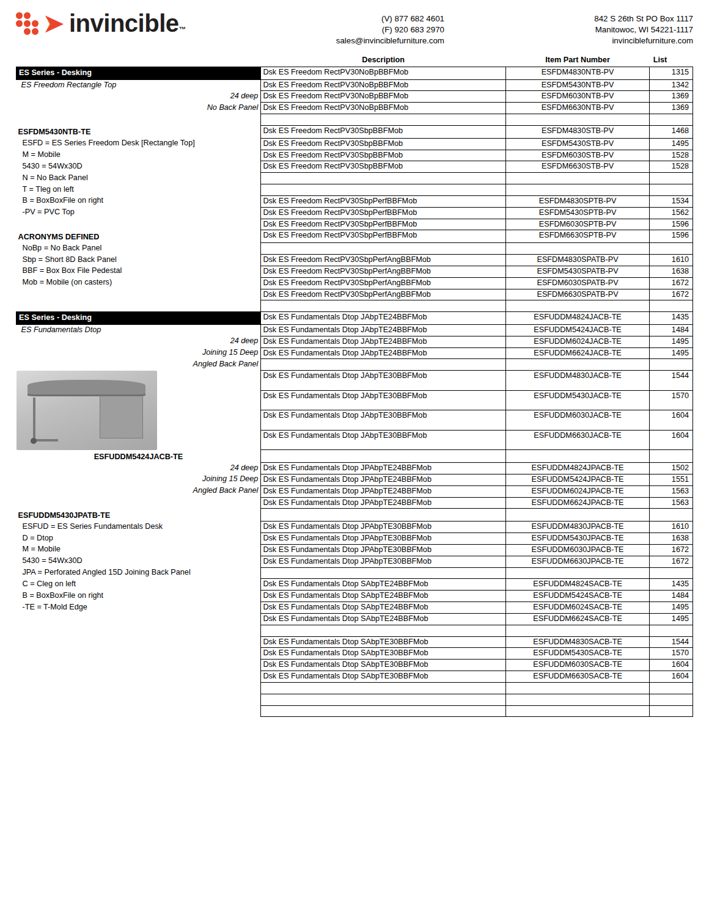➤
invincible™
(V) 877 682 4601
(F) 920 683 2970
sales@invinciblefurniture.com
842 S 26th St PO Box 1117
Manitowoc, WI 54221-1117
invinciblefurniture.com
| | Description | Item Part Number | List |
| --- | --- | --- | --- |
| ES Series - Desking | Dsk ES Freedom RectPV30NoBpBBFMob | ESFDM4830NTB-PV | 1315 |
| ES Freedom Rectangle Top | Dsk ES Freedom RectPV30NoBpBBFMob | ESFDM5430NTB-PV | 1342 |
| 24 deep | Dsk ES Freedom RectPV30NoBpBBFMob | ESFDM6030NTB-PV | 1369 |
| No Back Panel | Dsk ES Freedom RectPV30NoBpBBFMob | ESFDM6630NTB-PV | 1369 |
| ESFDM5430NTB-TE | Dsk ES Freedom RectPV30SbpBBFMob | ESFDM4830STB-PV | 1468 |
| ESFD = ES Series Freedom Desk [Rectangle Top] | Dsk ES Freedom RectPV30SbpBBFMob | ESFDM5430STB-PV | 1495 |
| M = Mobile | Dsk ES Freedom RectPV30SbpBBFMob | ESFDM6030STB-PV | 1528 |
| 5430 = 54Wx30D | Dsk ES Freedom RectPV30SbpBBFMob | ESFDM6630STB-PV | 1528 |
| N = No Back Panel | | | |
| T = Tleg on left | | | |
| B = BoxBoxFile on right | Dsk ES Freedom RectPV30SbpPerfBBFMob | ESFDM4830SPTB-PV | 1534 |
| -PV = PVC Top | Dsk ES Freedom RectPV30SbpPerfBBFMob | ESFDM5430SPTB-PV | 1562 |
| | Dsk ES Freedom RectPV30SbpPerfBBFMob | ESFDM6030SPTB-PV | 1596 |
| ACRONYMS DEFINED | Dsk ES Freedom RectPV30SbpPerfBBFMob | ESFDM6630SPTB-PV | 1596 |
| NoBp = No Back Panel | | | |
| Sbp = Short 8D Back Panel | Dsk ES Freedom RectPV30SbpPerfAngBBFMob | ESFDM4830SPATB-PV | 1610 |
| BBF = Box Box File Pedestal | Dsk ES Freedom RectPV30SbpPerfAngBBFMob | ESFDM5430SPATB-PV | 1638 |
| Mob = Mobile (on casters) | Dsk ES Freedom RectPV30SbpPerfAngBBFMob | ESFDM6030SPATB-PV | 1672 |
| | Dsk ES Freedom RectPV30SbpPerfAngBBFMob | ESFDM6630SPATB-PV | 1672 |
| ES Series - Desking | Dsk ES Fundamentals Dtop JAbpTE24BBFMob | ESFUDDM4824JACB-TE | 1435 |
| ES Fundamentals Dtop | Dsk ES Fundamentals Dtop JAbpTE24BBFMob | ESFUDDM5424JACB-TE | 1484 |
| 24 deep | Dsk ES Fundamentals Dtop JAbpTE24BBFMob | ESFUDDM6024JACB-TE | 1495 |
| Joining 15 Deep | Dsk ES Fundamentals Dtop JAbpTE24BBFMob | ESFUDDM6624JACB-TE | 1495 |
| Angled Back Panel | | | |
| | Dsk ES Fundamentals Dtop JAbpTE30BBFMob | ESFUDDM4830JACB-TE | 1544 |
| Dsk ES Fundamentals Dtop JAbpTE30BBFMob | ESFUDDM5430JACB-TE | 1570 |
| Dsk ES Fundamentals Dtop JAbpTE30BBFMob | ESFUDDM6030JACB-TE | 1604 |
| Dsk ES Fundamentals Dtop JAbpTE30BBFMob | ESFUDDM6630JACB-TE | 1604 |
| ESFUDDM5424JACB-TE | | | |
| 24 deep | Dsk ES Fundamentals Dtop JPAbpTE24BBFMob | ESFUDDM4824JPACB-TE | 1502 |
| Joining 15 Deep | Dsk ES Fundamentals Dtop JPAbpTE24BBFMob | ESFUDDM5424JPACB-TE | 1551 |
| Angled Back Panel | Dsk ES Fundamentals Dtop JPAbpTE24BBFMob | ESFUDDM6024JPACB-TE | 1563 |
| | Dsk ES Fundamentals Dtop JPAbpTE24BBFMob | ESFUDDM6624JPACB-TE | 1563 |
| ESFUDDM5430JPATB-TE | | | |
| ESFUD = ES Series Fundamentals Desk | Dsk ES Fundamentals Dtop JPAbpTE30BBFMob | ESFUDDM4830JPACB-TE | 1610 |
| D = Dtop | Dsk ES Fundamentals Dtop JPAbpTE30BBFMob | ESFUDDM5430JPACB-TE | 1638 |
| M = Mobile | Dsk ES Fundamentals Dtop JPAbpTE30BBFMob | ESFUDDM6030JPACB-TE | 1672 |
| 5430 = 54Wx30D | Dsk ES Fundamentals Dtop JPAbpTE30BBFMob | ESFUDDM6630JPACB-TE | 1672 |
| JPA = Perforated Angled 15D Joining Back Panel | | | |
| C = Cleg on left | Dsk ES Fundamentals Dtop SAbpTE24BBFMob | ESFUDDM4824SACB-TE | 1435 |
| B = BoxBoxFile on right | Dsk ES Fundamentals Dtop SAbpTE24BBFMob | ESFUDDM5424SACB-TE | 1484 |
| -TE = T-Mold Edge | Dsk ES Fundamentals Dtop SAbpTE24BBFMob | ESFUDDM6024SACB-TE | 1495 |
| | Dsk ES Fundamentals Dtop SAbpTE24BBFMob | ESFUDDM6624SACB-TE | 1495 |
| | Dsk ES Fundamentals Dtop SAbpTE30BBFMob | ESFUDDM4830SACB-TE | 1544 |
| | Dsk ES Fundamentals Dtop SAbpTE30BBFMob | ESFUDDM5430SACB-TE | 1570 |
| | Dsk ES Fundamentals Dtop SAbpTE30BBFMob | ESFUDDM6030SACB-TE | 1604 |
| | Dsk ES Fundamentals Dtop SAbpTE30BBFMob | ESFUDDM6630SACB-TE | 1604 |